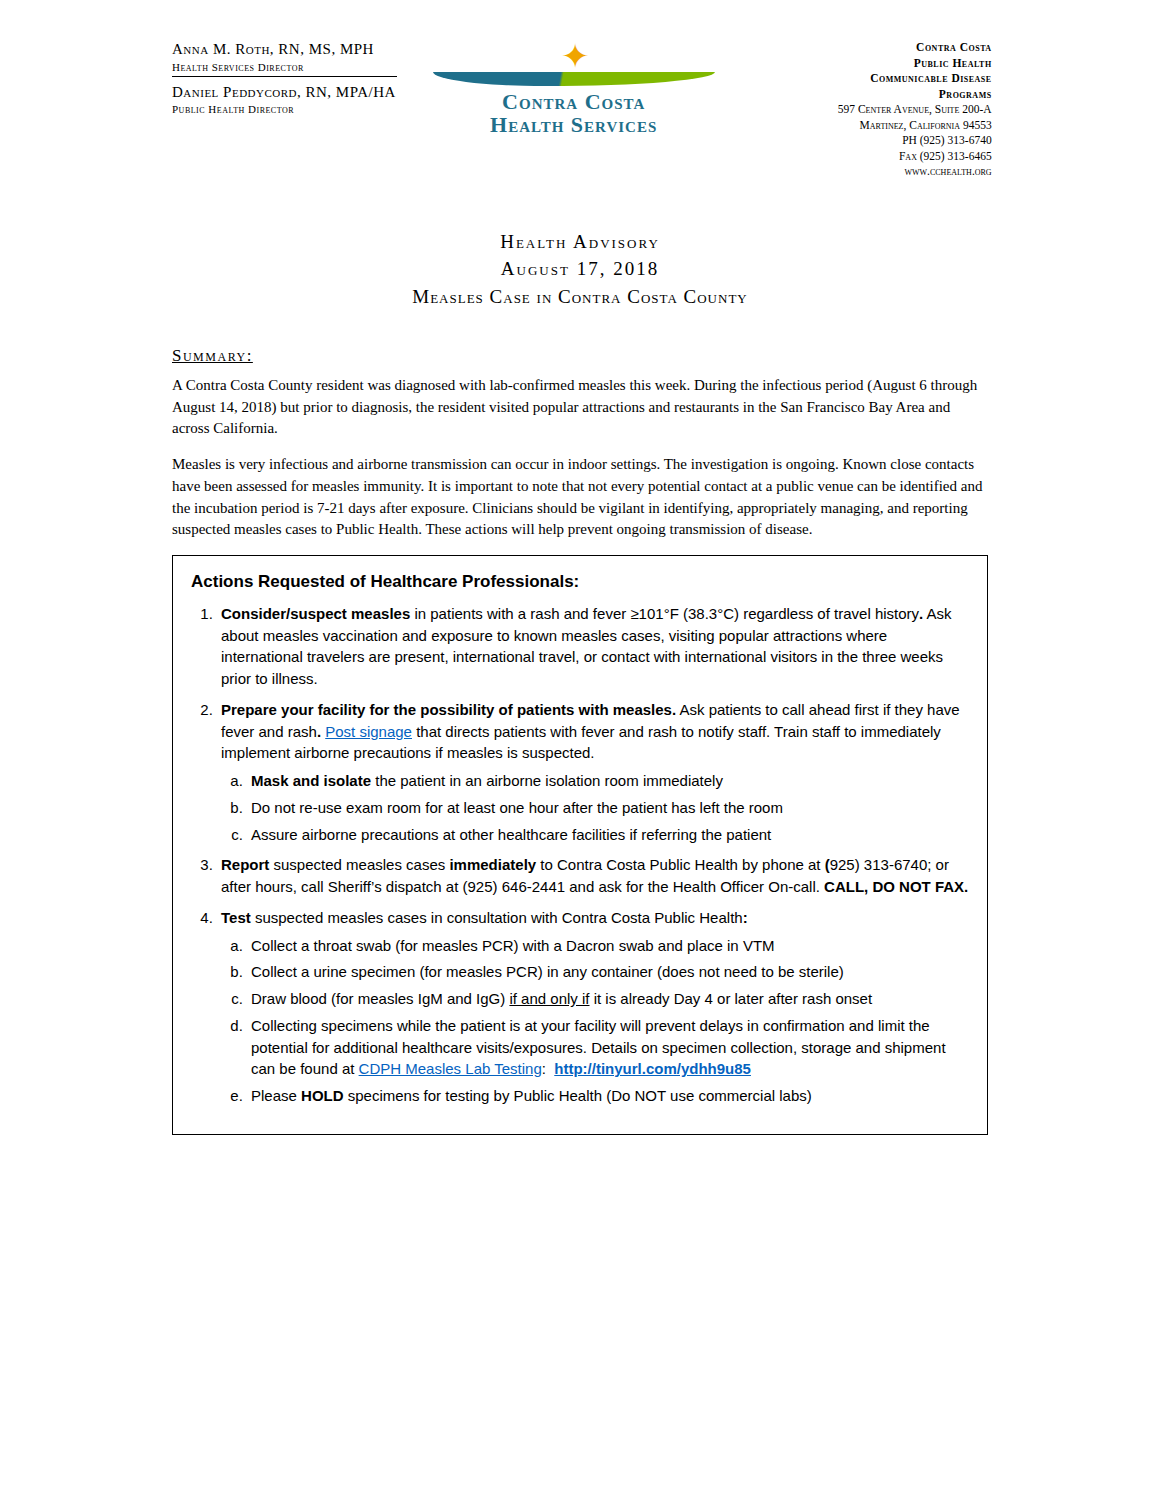Anna M. Roth, RN, MS, MPH
Health Services Director
Daniel Peddycord, RN, MPA/HA
Public Health Director
✦
Contra Costa Health Services
Contra Costa
Public Health
Communicable Disease
Programs
597 Center Avenue, Suite 200-A
Martinez, California 94553
PH (925) 313-6740
Fax (925) 313-6465
www.cchealth.org
Health Advisory August 17, 2018 Measles Case in Contra Costa County
Summary:
A Contra Costa County resident was diagnosed with lab-confirmed measles this week. During the infectious period (August 6 through August 14, 2018) but prior to diagnosis, the resident visited popular attractions and restaurants in the San Francisco Bay Area and across California.
Measles is very infectious and airborne transmission can occur in indoor settings. The investigation is ongoing. Known close contacts have been assessed for measles immunity. It is important to note that not every potential contact at a public venue can be identified and the incubation period is 7-21 days after exposure. Clinicians should be vigilant in identifying, appropriately managing, and reporting suspected measles cases to Public Health. These actions will help prevent ongoing transmission of disease.
Actions Requested of Healthcare Professionals:
Consider/suspect measles in patients with a rash and fever ≥101°F (38.3°C) regardless of travel history. Ask about measles vaccination and exposure to known measles cases, visiting popular attractions where international travelers are present, international travel, or contact with international visitors in the three weeks prior to illness.
Prepare your facility for the possibility of patients with measles. Ask patients to call ahead first if they have fever and rash. Post signage that directs patients with fever and rash to notify staff. Train staff to immediately implement airborne precautions if measles is suspected.
Mask and isolate the patient in an airborne isolation room immediately
Do not re-use exam room for at least one hour after the patient has left the room
Assure airborne precautions at other healthcare facilities if referring the patient
Report suspected measles cases immediately to Contra Costa Public Health by phone at (925) 313-6740; or after hours, call Sheriff’s dispatch at (925) 646-2441 and ask for the Health Officer On-call. CALL, DO NOT FAX.
Test suspected measles cases in consultation with Contra Costa Public Health:
Collect a throat swab (for measles PCR) with a Dacron swab and place in VTM
Collect a urine specimen (for measles PCR) in any container (does not need to be sterile)
Draw blood (for measles IgM and IgG) if and only if it is already Day 4 or later after rash onset
Collecting specimens while the patient is at your facility will prevent delays in confirmation and limit the potential for additional healthcare visits/exposures. Details on specimen collection, storage and shipment can be found at CDPH Measles Lab Testing: http://tinyurl.com/ydhh9u85
Please HOLD specimens for testing by Public Health (Do NOT use commercial labs)